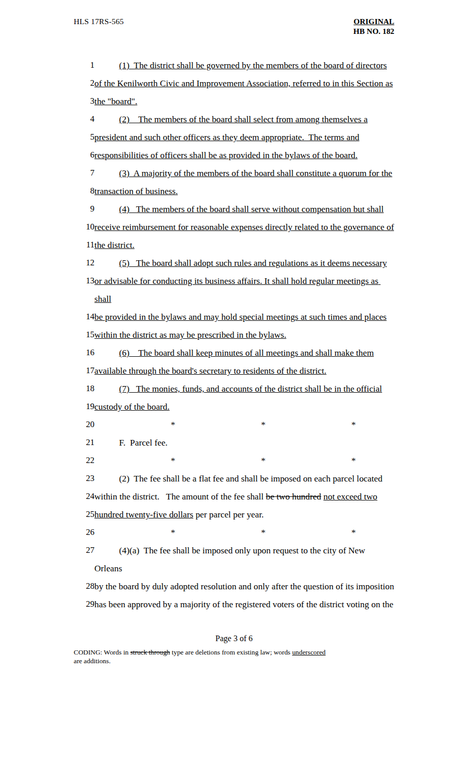HLS 17RS-565
ORIGINAL
HB NO. 182
| 1 | (1) The district shall be governed by the members of the board of directors |
| 2 | of the Kenilworth Civic and Improvement Association, referred to in this Section as |
| 3 | the "board". |
| 4 | (2) The members of the board shall select from among themselves a |
| 5 | president and such other officers as they deem appropriate. The terms and |
| 6 | responsibilities of officers shall be as provided in the bylaws of the board. |
| 7 | (3) A majority of the members of the board shall constitute a quorum for the |
| 8 | transaction of business. |
| 9 | (4) The members of the board shall serve without compensation but shall |
| 10 | receive reimbursement for reasonable expenses directly related to the governance of |
| 11 | the district. |
| 12 | (5) The board shall adopt such rules and regulations as it deems necessary |
| 13 | or advisable for conducting its business affairs. It shall hold regular meetings as shall |
| 14 | be provided in the bylaws and may hold special meetings at such times and places |
| 15 | within the district as may be prescribed in the bylaws. |
| 16 | (6) The board shall keep minutes of all meetings and shall make them |
| 17 | available through the board's secretary to residents of the district. |
| 18 | (7) The monies, funds, and accounts of the district shall be in the official |
| 19 | custody of the board. |
| 20 | * * * |
| 21 | F. Parcel fee. |
| 22 | * * * |
| 23 | (2) The fee shall be a flat fee and shall be imposed on each parcel located |
| 24 | within the district. The amount of the fee shall be two hundred not exceed two |
| 25 | hundred twenty-five dollars per parcel per year. |
| 26 | * * * |
| 27 | (4)(a) The fee shall be imposed only upon request to the city of New Orleans |
| 28 | by the board by duly adopted resolution and only after the question of its imposition |
| 29 | has been approved by a majority of the registered voters of the district voting on the |
Page 3 of 6
CODING: Words in struck through type are deletions from existing law; words underscored
are additions.